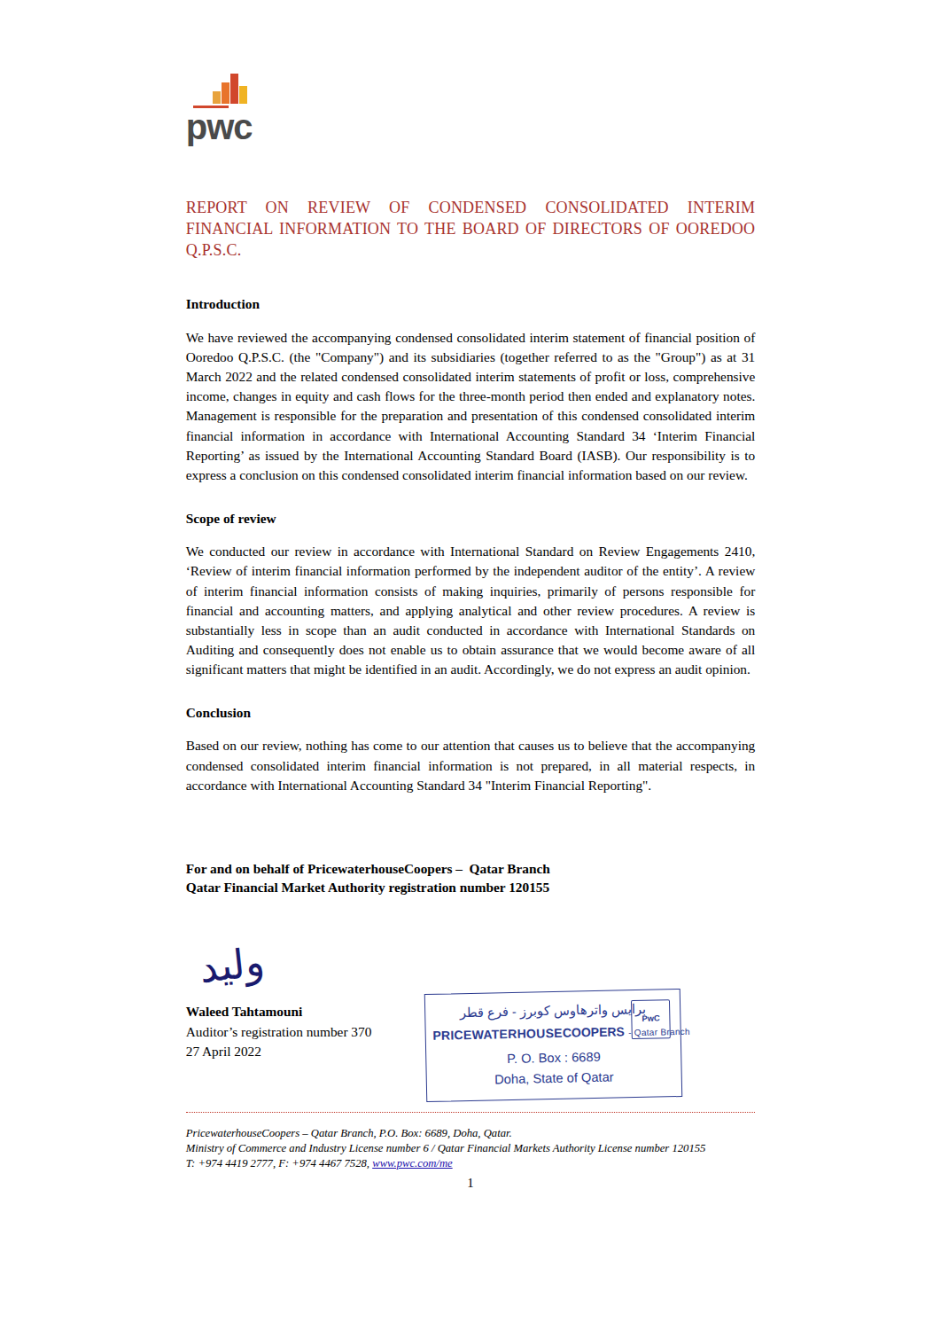pwc
REPORT ON REVIEW OF CONDENSED CONSOLIDATED INTERIM FINANCIAL INFORMATION TO THE BOARD OF DIRECTORS OF OOREDOO Q.P.S.C.
Introduction
We have reviewed the accompanying condensed consolidated interim statement of financial position of Ooredoo Q.P.S.C. (the "Company") and its subsidiaries (together referred to as the "Group") as at 31 March 2022 and the related condensed consolidated interim statements of profit or loss, comprehensive income, changes in equity and cash flows for the three-month period then ended and explanatory notes. Management is responsible for the preparation and presentation of this condensed consolidated interim financial information in accordance with International Accounting Standard 34 ‘Interim Financial Reporting’ as issued by the International Accounting Standard Board (IASB). Our responsibility is to express a conclusion on this condensed consolidated interim financial information based on our review.
Scope of review
We conducted our review in accordance with International Standard on Review Engagements 2410, ‘Review of interim financial information performed by the independent auditor of the entity’. A review of interim financial information consists of making inquiries, primarily of persons responsible for financial and accounting matters, and applying analytical and other review procedures. A review is substantially less in scope than an audit conducted in accordance with International Standards on Auditing and consequently does not enable us to obtain assurance that we would become aware of all significant matters that might be identified in an audit. Accordingly, we do not express an audit opinion.
Conclusion
Based on our review, nothing has come to our attention that causes us to believe that the accompanying condensed consolidated interim financial information is not prepared, in all material respects, in accordance with International Accounting Standard 34 "Interim Financial Reporting".
For and on behalf of PricewaterhouseCoopers – Qatar Branch
Qatar Financial Market Authority registration number 120155
وليد
Waleed Tahtamouni
Auditor’s registration number 370
27 April 2022
PwC
برايس واترهاوس كوبرز - فرع قطر
PRICEWATERHOUSECOOPERS - Qatar Branch
P. O. Box : 6689
Doha, State of Qatar
PricewaterhouseCoopers – Qatar Branch, P.O. Box: 6689, Doha, Qatar.
Ministry of Commerce and Industry License number 6 / Qatar Financial Markets Authority License number 120155
T: +974 4419 2777, F: +974 4467 7528, www.pwc.com/me
1